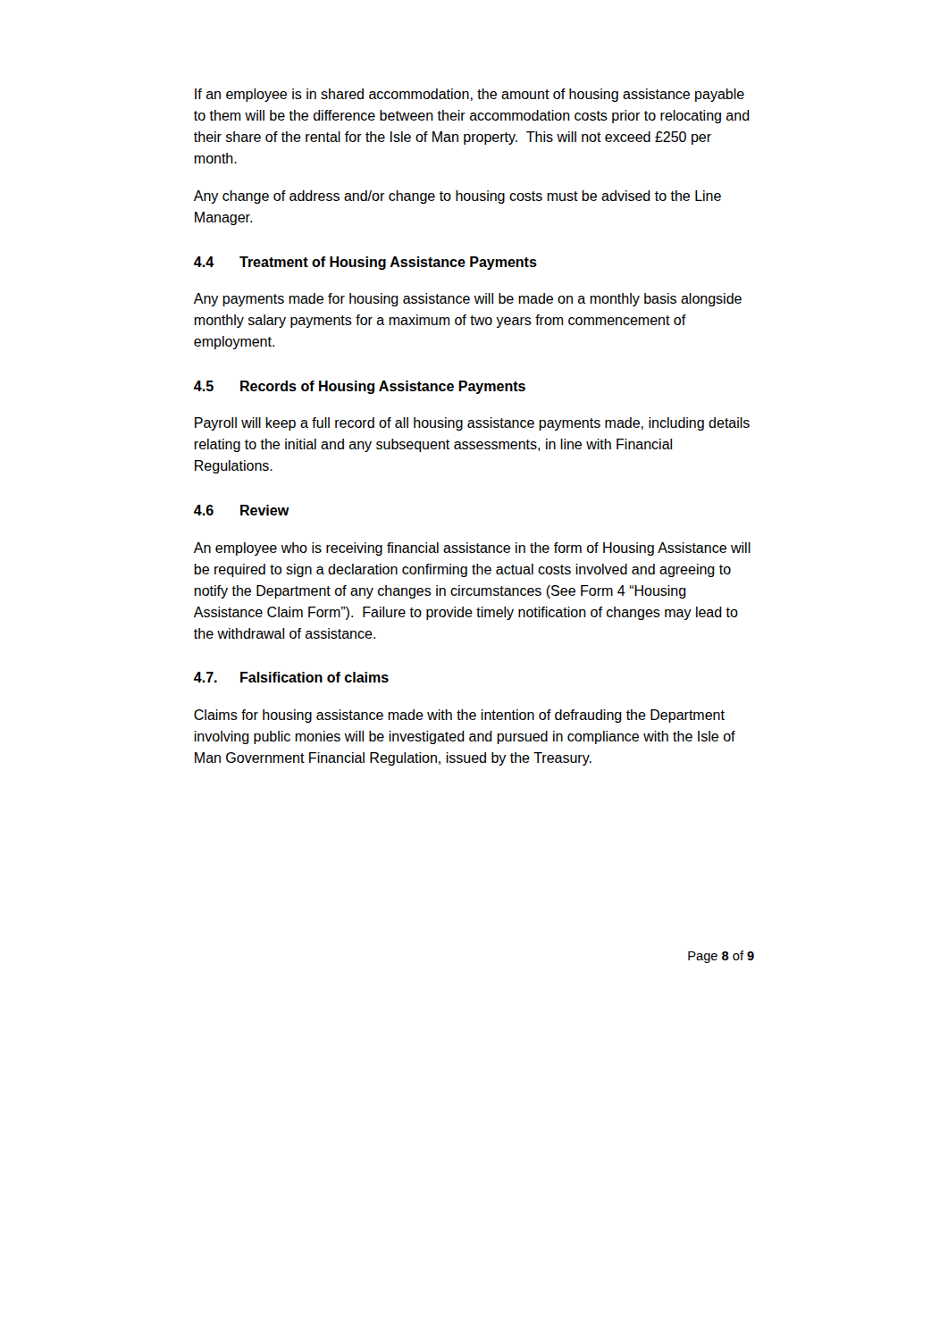If an employee is in shared accommodation, the amount of housing assistance payable to them will be the difference between their accommodation costs prior to relocating and their share of the rental for the Isle of Man property. This will not exceed £250 per month.
Any change of address and/or change to housing costs must be advised to the Line Manager.
4.4 Treatment of Housing Assistance Payments
Any payments made for housing assistance will be made on a monthly basis alongside monthly salary payments for a maximum of two years from commencement of employment.
4.5 Records of Housing Assistance Payments
Payroll will keep a full record of all housing assistance payments made, including details relating to the initial and any subsequent assessments, in line with Financial Regulations.
4.6 Review
An employee who is receiving financial assistance in the form of Housing Assistance will be required to sign a declaration confirming the actual costs involved and agreeing to notify the Department of any changes in circumstances (See Form 4 “Housing Assistance Claim Form”). Failure to provide timely notification of changes may lead to the withdrawal of assistance.
4.7. Falsification of claims
Claims for housing assistance made with the intention of defrauding the Department involving public monies will be investigated and pursued in compliance with the Isle of Man Government Financial Regulation, issued by the Treasury.
Page 8 of 9